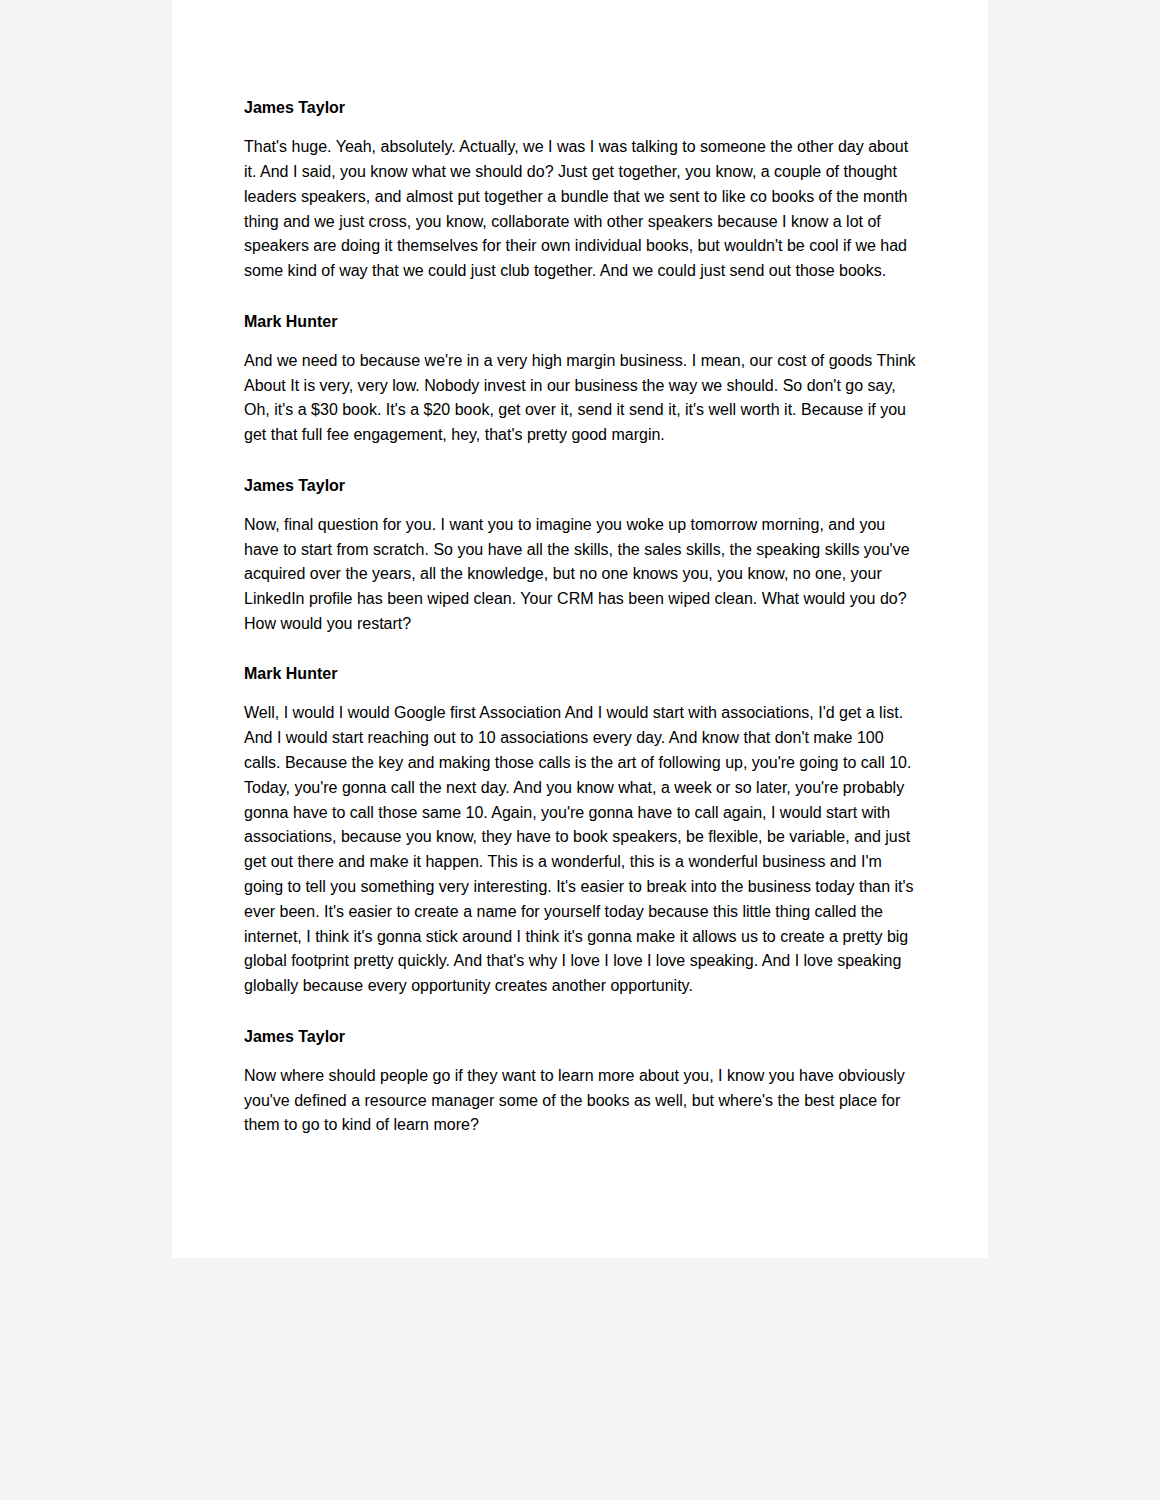James Taylor
That's huge. Yeah, absolutely. Actually, we I was I was talking to someone the other day about it. And I said, you know what we should do? Just get together, you know, a couple of thought leaders speakers, and almost put together a bundle that we sent to like co books of the month thing and we just cross, you know, collaborate with other speakers because I know a lot of speakers are doing it themselves for their own individual books, but wouldn't be cool if we had some kind of way that we could just club together. And we could just send out those books.
Mark Hunter
And we need to because we're in a very high margin business. I mean, our cost of goods Think About It is very, very low. Nobody invest in our business the way we should. So don't go say, Oh, it's a $30 book. It's a $20 book, get over it, send it send it, it's well worth it. Because if you get that full fee engagement, hey, that's pretty good margin.
James Taylor
Now, final question for you. I want you to imagine you woke up tomorrow morning, and you have to start from scratch. So you have all the skills, the sales skills, the speaking skills you've acquired over the years, all the knowledge, but no one knows you, you know, no one, your LinkedIn profile has been wiped clean. Your CRM has been wiped clean. What would you do? How would you restart?
Mark Hunter
Well, I would I would Google first Association And I would start with associations, I'd get a list. And I would start reaching out to 10 associations every day. And know that don't make 100 calls. Because the key and making those calls is the art of following up, you're going to call 10. Today, you're gonna call the next day. And you know what, a week or so later, you're probably gonna have to call those same 10. Again, you're gonna have to call again, I would start with associations, because you know, they have to book speakers, be flexible, be variable, and just get out there and make it happen. This is a wonderful, this is a wonderful business and I'm going to tell you something very interesting. It's easier to break into the business today than it's ever been. It's easier to create a name for yourself today because this little thing called the internet, I think it's gonna stick around I think it's gonna make it allows us to create a pretty big global footprint pretty quickly. And that's why I love I love I love speaking. And I love speaking globally because every opportunity creates another opportunity.
James Taylor
Now where should people go if they want to learn more about you, I know you have obviously you've defined a resource manager some of the books as well, but where's the best place for them to go to kind of learn more?